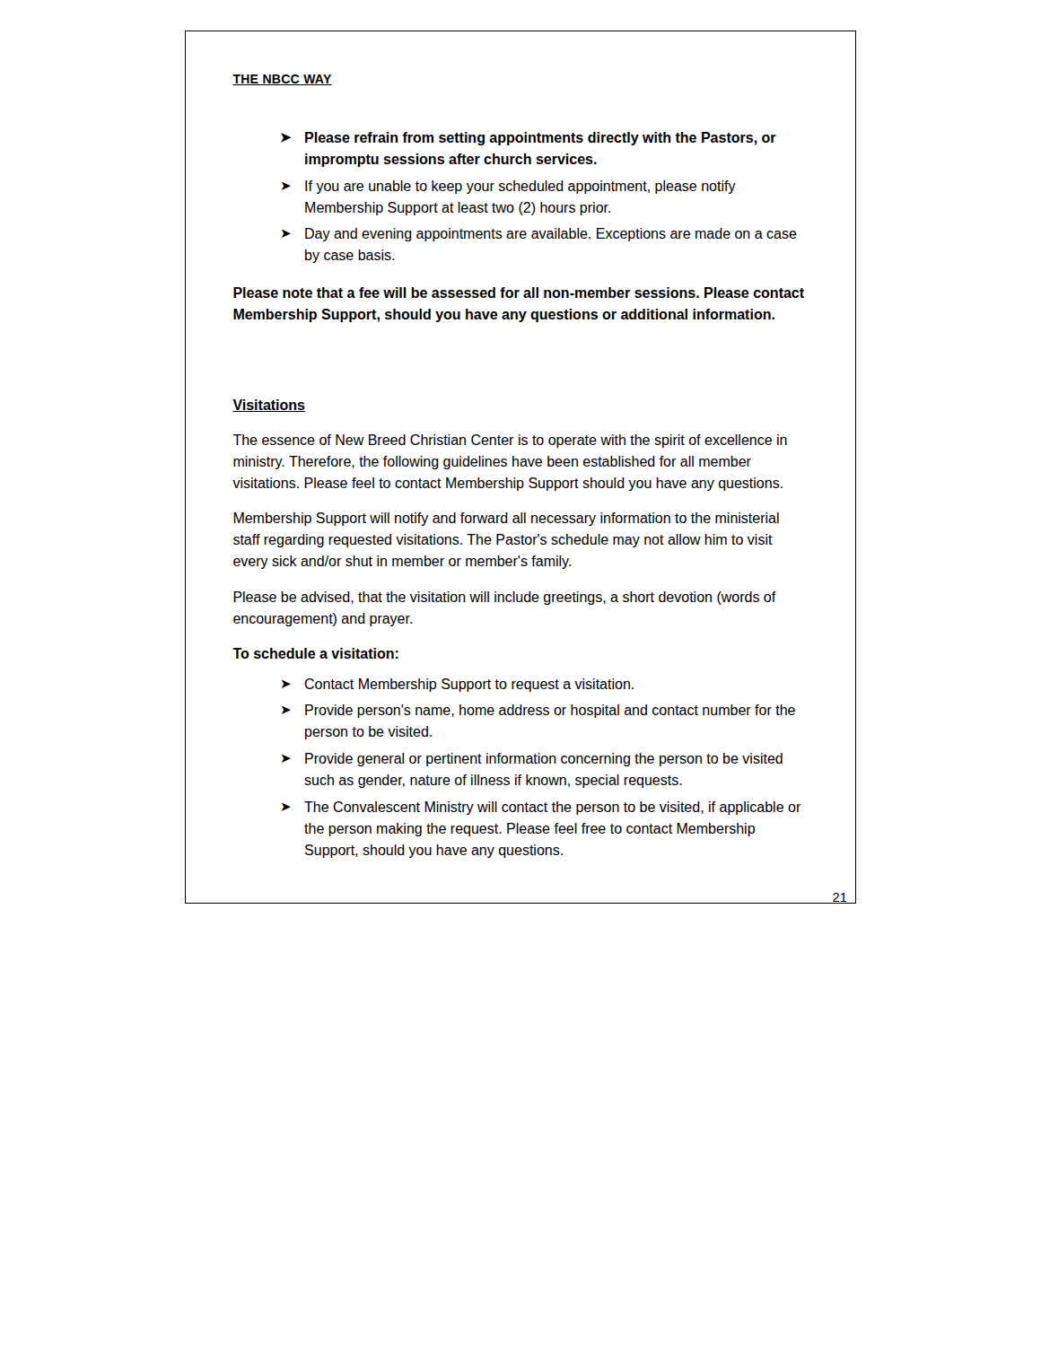THE NBCC WAY
Please refrain from setting appointments directly with the Pastors, or impromptu sessions after church services.
If you are unable to keep your scheduled appointment, please notify Membership Support at least two (2) hours prior.
Day and evening appointments are available. Exceptions are made on a case by case basis.
Please note that a fee will be assessed for all non-member sessions. Please contact Membership Support, should you have any questions or additional information.
Visitations
The essence of New Breed Christian Center is to operate with the spirit of excellence in ministry. Therefore, the following guidelines have been established for all member visitations. Please feel to contact Membership Support should you have any questions.
Membership Support will notify and forward all necessary information to the ministerial staff regarding requested visitations. The Pastor's schedule may not allow him to visit every sick and/or shut in member or member's family.
Please be advised, that the visitation will include greetings, a short devotion (words of encouragement) and prayer.
To schedule a visitation:
Contact Membership Support to request a visitation.
Provide person's name, home address or hospital and contact number for the person to be visited.
Provide general or pertinent information concerning the person to be visited such as gender, nature of illness if known, special requests.
The Convalescent Ministry will contact the person to be visited, if applicable or the person making the request. Please feel free to contact Membership Support, should you have any questions.
21